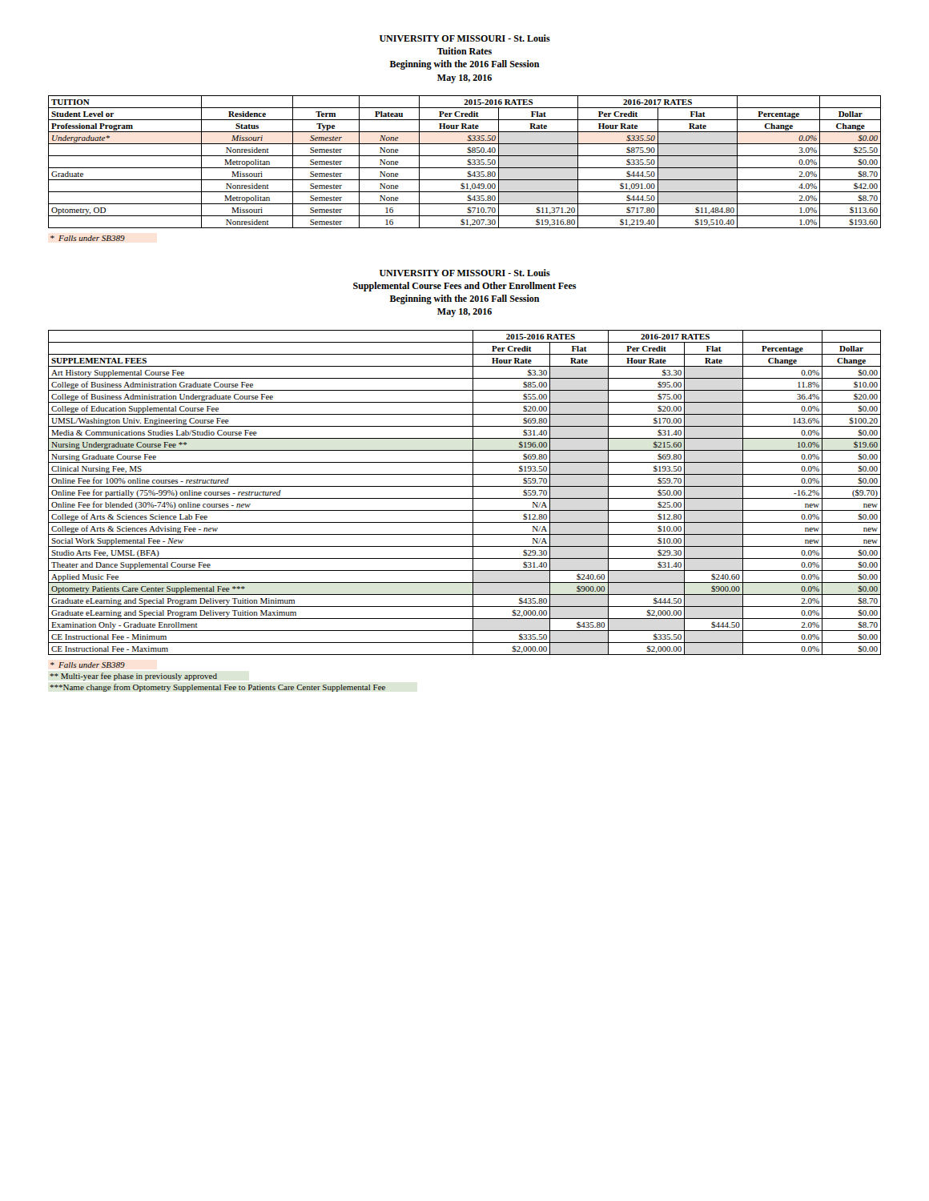UNIVERSITY OF MISSOURI - St. Louis
Tuition Rates
Beginning with the 2016 Fall Session
May 18, 2016
| TUITION | | | | 2015-2016 RATES | 2016-2017 RATES | | |
| Student Level or | Residence | Term | Plateau | Per Credit | Flat | Per Credit | Flat | Percentage | Dollar |
| Professional Program | Status | Type | | Hour Rate | Rate | Hour Rate | Rate | Change | Change |
| Undergraduate* | Missouri | Semester | None | $335.50 | | $335.50 | | 0.0% | $0.00 |
| | Nonresident | Semester | None | $850.40 | | $875.90 | | 3.0% | $25.50 |
| | Metropolitan | Semester | None | $335.50 | | $335.50 | | 0.0% | $0.00 |
| Graduate | Missouri | Semester | None | $435.80 | | $444.50 | | 2.0% | $8.70 |
| | Nonresident | Semester | None | $1,049.00 | | $1,091.00 | | 4.0% | $42.00 |
| | Metropolitan | Semester | None | $435.80 | | $444.50 | | 2.0% | $8.70 |
| Optometry, OD | Missouri | Semester | 16 | $710.70 | $11,371.20 | $717.80 | $11,484.80 | 1.0% | $113.60 |
| | Nonresident | Semester | 16 | $1,207.30 | $19,316.80 | $1,219.40 | $19,510.40 | 1.0% | $193.60 |
* Falls under SB389
UNIVERSITY OF MISSOURI - St. Louis
Supplemental Course Fees and Other Enrollment Fees
Beginning with the 2016 Fall Session
May 18, 2016
| | 2015-2016 RATES | 2016-2017 RATES | | |
| | Per Credit | Flat | Per Credit | Flat | Percentage | Dollar |
| SUPPLEMENTAL FEES | Hour Rate | Rate | Hour Rate | Rate | Change | Change |
| Art History Supplemental Course Fee | $3.30 | | $3.30 | | 0.0% | $0.00 |
| College of Business Administration Graduate Course Fee | $85.00 | | $95.00 | | 11.8% | $10.00 |
| College of Business Administration Undergraduate Course Fee | $55.00 | | $75.00 | | 36.4% | $20.00 |
| College of Education Supplemental Course Fee | $20.00 | | $20.00 | | 0.0% | $0.00 |
| UMSL/Washington Univ. Engineering Course Fee | $69.80 | | $170.00 | | 143.6% | $100.20 |
| Media & Communications Studies Lab/Studio Course Fee | $31.40 | | $31.40 | | 0.0% | $0.00 |
| Nursing Undergraduate Course Fee ** | $196.00 | | $215.60 | | 10.0% | $19.60 |
| Nursing Graduate Course Fee | $69.80 | | $69.80 | | 0.0% | $0.00 |
| Clinical Nursing Fee, MS | $193.50 | | $193.50 | | 0.0% | $0.00 |
| Online Fee for 100% online courses - restructured | $59.70 | | $59.70 | | 0.0% | $0.00 |
| Online Fee for partially (75%-99%) online courses - restructured | $59.70 | | $50.00 | | -16.2% | ($9.70) |
| Online Fee for blended (30%-74%) online courses - new | N/A | | $25.00 | | new | new |
| College of Arts & Sciences Science Lab Fee | $12.80 | | $12.80 | | 0.0% | $0.00 |
| College of Arts & Sciences Advising Fee - new | N/A | | $10.00 | | new | new |
| Social Work Supplemental Fee - New | N/A | | $10.00 | | new | new |
| Studio Arts Fee, UMSL (BFA) | $29.30 | | $29.30 | | 0.0% | $0.00 |
| Theater and Dance Supplemental Course Fee | $31.40 | | $31.40 | | 0.0% | $0.00 |
| Applied Music Fee | | $240.60 | | $240.60 | 0.0% | $0.00 |
| Optometry Patients Care Center Supplemental Fee *** | | $900.00 | | $900.00 | 0.0% | $0.00 |
| Graduate eLearning and Special Program Delivery Tuition Minimum | $435.80 | | $444.50 | | 2.0% | $8.70 |
| Graduate eLearning and Special Program Delivery Tuition Maximum | $2,000.00 | | $2,000.00 | | 0.0% | $0.00 |
| Examination Only - Graduate Enrollment | | $435.80 | | $444.50 | 2.0% | $8.70 |
| CE Instructional Fee - Minimum | $335.50 | | $335.50 | | 0.0% | $0.00 |
| CE Instructional Fee - Maximum | $2,000.00 | | $2,000.00 | | 0.0% | $0.00 |
* Falls under SB389
** Multi-year fee phase in previously approved
***Name change from Optometry Supplemental Fee to Patients Care Center Supplemental Fee